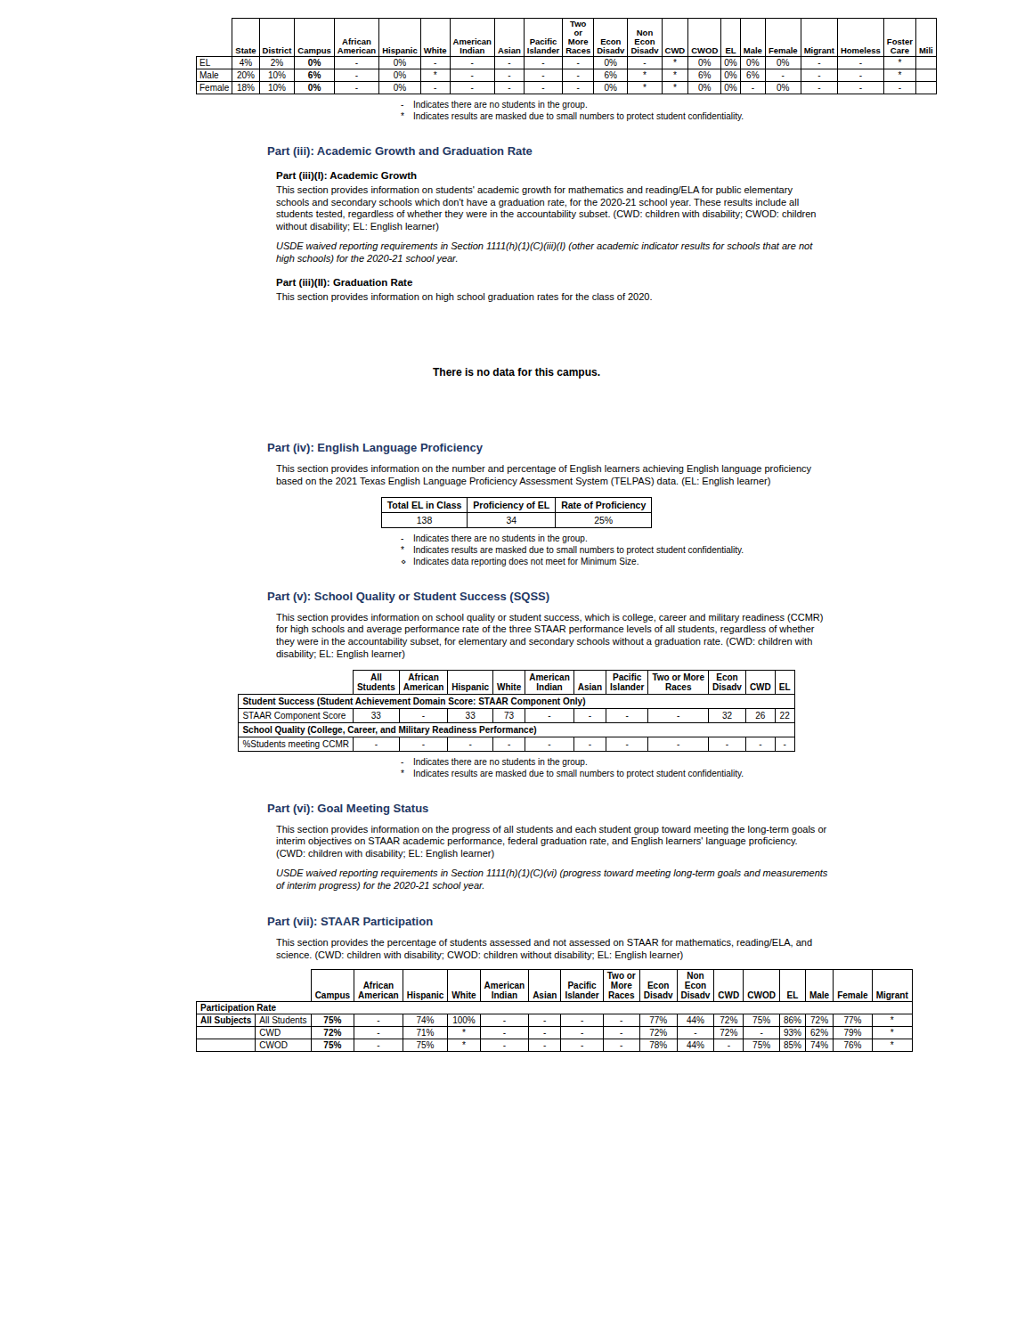| | State | District | Campus | African American | Hispanic | White | American Indian | Asian | Pacific Islander | Two or More Races | Econ Disadv | Non Econ Disadv | CWD | CWOD | EL | Male | Female | Migrant | Homeless | Foster Care | Mili |
| --- | --- | --- | --- | --- | --- | --- | --- | --- | --- | --- | --- | --- | --- | --- | --- | --- | --- | --- | --- | --- | --- |
| EL | 4% | 2% | 0% | - | 0% | - | - | - | - | - | 0% | - | * | 0% | 0% | 0% | 0% | - | - | * | |
| Male | 20% | 10% | 6% | - | 0% | * | - | - | - | - | 6% | * | * | 6% | 0% | 6% | - | - | - | * | |
| Female | 18% | 10% | 0% | - | 0% | - | - | - | - | - | 0% | * | * | 0% | 0% | - | 0% | - | - | - | |
-Indicates there are no students in the group.
*Indicates results are masked due to small numbers to protect student confidentiality.
Part (iii): Academic Growth and Graduation Rate
Part (iii)(I): Academic Growth
This section provides information on students' academic growth for mathematics and reading/ELA for public elementary schools and secondary schools which don't have a graduation rate, for the 2020-21 school year. These results include all students tested, regardless of whether they were in the accountability subset. (CWD: children with disability; CWOD: children without disability; EL: English learner)
USDE waived reporting requirements in Section 1111(h)(1)(C)(iii)(I) (other academic indicator results for schools that are not high schools) for the 2020-21 school year.
Part (iii)(II): Graduation Rate
This section provides information on high school graduation rates for the class of 2020.
There is no data for this campus.
Part (iv): English Language Proficiency
This section provides information on the number and percentage of English learners achieving English language proficiency based on the 2021 Texas English Language Proficiency Assessment System (TELPAS) data. (EL: English learner)
| Total EL in Class | Proficiency of EL | Rate of Proficiency |
| --- | --- | --- |
| 138 | 34 | 25% |
-Indicates there are no students in the group.
*Indicates results are masked due to small numbers to protect student confidentiality.
⋄Indicates data reporting does not meet for Minimum Size.
Part (v): School Quality or Student Success (SQSS)
This section provides information on school quality or student success, which is college, career and military readiness (CCMR) for high schools and average performance rate of the three STAAR performance levels of all students, regardless of whether they were in the accountability subset, for elementary and secondary schools without a graduation rate. (CWD: children with disability; EL: English learner)
| | All Students | African American | Hispanic | White | American Indian | Asian | Pacific Islander | Two or More Races | Econ Disadv | CWD | EL |
| --- | --- | --- | --- | --- | --- | --- | --- | --- | --- | --- | --- |
| Student Success (Student Achievement Domain Score: STAAR Component Only) |
| STAAR Component Score | 33 | - | 33 | 73 | - | - | - | - | 32 | 26 | 22 |
| School Quality (College, Career, and Military Readiness Performance) |
| %Students meeting CCMR | - | - | - | - | - | - | - | - | - | - | - |
-Indicates there are no students in the group.
*Indicates results are masked due to small numbers to protect student confidentiality.
Part (vi): Goal Meeting Status
This section provides information on the progress of all students and each student group toward meeting the long-term goals or interim objectives on STAAR academic performance, federal graduation rate, and English learners' language proficiency. (CWD: children with disability; EL: English learner)
USDE waived reporting requirements in Section 1111(h)(1)(C)(vi) (progress toward meeting long-term goals and measurements of interim progress) for the 2020-21 school year.
Part (vii): STAAR Participation
This section provides the percentage of students assessed and not assessed on STAAR for mathematics, reading/ELA, and science. (CWD: children with disability; CWOD: children without disability; EL: English learner)
| | Campus | African American | Hispanic | White | American Indian | Asian | Pacific Islander | Two or More Races | Econ Disadv | Non Econ Disadv | CWD | CWOD | EL | Male | Female | Migrant |
| --- | --- | --- | --- | --- | --- | --- | --- | --- | --- | --- | --- | --- | --- | --- | --- | --- |
| Participation Rate |
| All Subjects | All Students | 75% | - | 74% | 100% | - | - | - | - | 77% | 44% | 72% | 75% | 86% | 72% | 77% | * |
| | CWD | 72% | - | 71% | * | - | - | - | - | 72% | - | 72% | - | 93% | 62% | 79% | * |
| | CWOD | 75% | - | 75% | * | - | - | - | - | 78% | 44% | - | 75% | 85% | 74% | 76% | * |